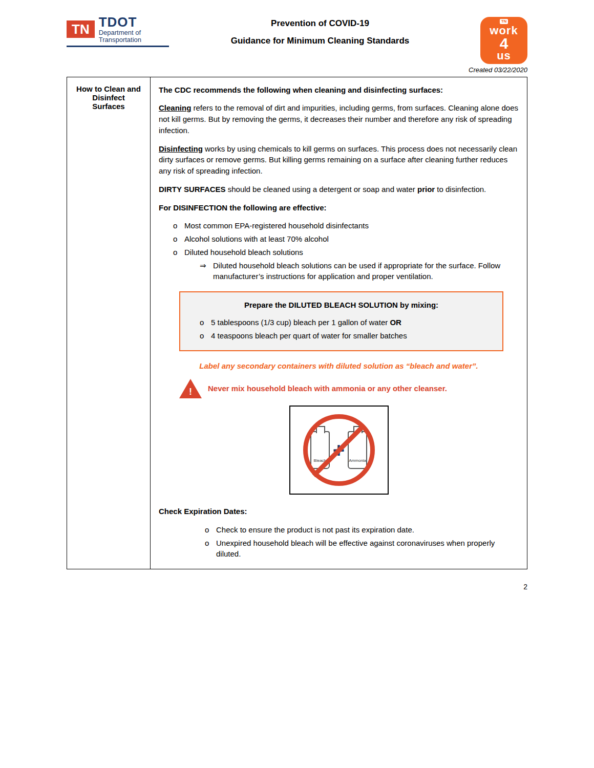TN
TDOT
Department of
Transportation
Prevention of COVID-19
Guidance for Minimum Cleaning Standards
TN work 4 us
Created 03/22/2020
| How to Clean and Disinfect Surfaces | The CDC recommends the following when cleaning and disinfecting surfaces: Cleaning refers to the removal of dirt and impurities, including germs, from surfaces. Cleaning alone does not kill germs. But by removing the germs, it decreases their number and therefore any risk of spreading infection. Disinfecting works by using chemicals to kill germs on surfaces. This process does not necessarily clean dirty surfaces or remove germs. But killing germs remaining on a surface after cleaning further reduces any risk of spreading infection. DIRTY SURFACES should be cleaned using a detergent or soap and water prior to disinfection. For DISINFECTION the following are effective: Most common EPA-registered household disinfectants Alcohol solutions with at least 70% alcohol Diluted household bleach solutions Diluted household bleach solutions can be used if appropriate for the surface. Follow manufacturer’s instructions for application and proper ventilation. Prepare the DILUTED BLEACH SOLUTION by mixing: 5 tablespoons (1/3 cup) bleach per 1 gallon of water OR 4 teaspoons bleach per quart of water for smaller batches Label any secondary containers with diluted solution as “bleach and water”. Never mix household bleach with ammonia or any other cleanser. Bleach + Ammonia Check Expiration Dates: Check to ensure the product is not past its expiration date. Unexpired household bleach will be effective against coronaviruses when properly diluted. |
2